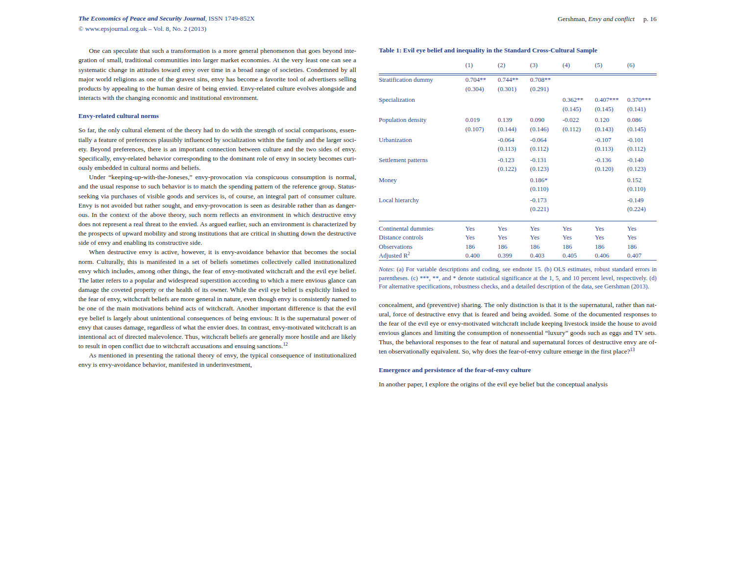The Economics of Peace and Security Journal, ISSN 1749-852X © www.epsjournal.org.uk – Vol. 8, No. 2 (2013)
Gershman, Envy and conflict p. 16
One can speculate that such a transformation is a more general phenomenon that goes beyond integration of small, traditional communities into larger market economies. At the very least one can see a systematic change in attitudes toward envy over time in a broad range of societies. Condemned by all major world religions as one of the gravest sins, envy has become a favorite tool of advertisers selling products by appealing to the human desire of being envied. Envy-related culture evolves alongside and interacts with the changing economic and institutional environment.
Envy-related cultural norms
So far, the only cultural element of the theory had to do with the strength of social comparisons, essentially a feature of preferences plausibly influenced by socialization within the family and the larger society. Beyond preferences, there is an important connection between culture and the two sides of envy. Specifically, envy-related behavior corresponding to the dominant role of envy in society becomes curiously embedded in cultural norms and beliefs.
Under “keeping-up-with-the-Joneses,” envy-provocation via conspicuous consumption is normal, and the usual response to such behavior is to match the spending pattern of the reference group. Status-seeking via purchases of visible goods and services is, of course, an integral part of consumer culture. Envy is not avoided but rather sought, and envy-provocation is seen as desirable rather than as dangerous. In the context of the above theory, such norm reflects an environment in which destructive envy does not represent a real threat to the envied. As argued earlier, such an environment is characterized by the prospects of upward mobility and strong institutions that are critical in shutting down the destructive side of envy and enabling its constructive side.
When destructive envy is active, however, it is envy-avoidance behavior that becomes the social norm. Culturally, this is manifested in a set of beliefs sometimes collectively called institutionalized envy which includes, among other things, the fear of envy-motivated witchcraft and the evil eye belief. The latter refers to a popular and widespread superstition according to which a mere envious glance can damage the coveted property or the health of its owner. While the evil eye belief is explicitly linked to the fear of envy, witchcraft beliefs are more general in nature, even though envy is consistently named to be one of the main motivations behind acts of witchcraft. Another important difference is that the evil eye belief is largely about unintentional consequences of being envious: It is the supernatural power of envy that causes damage, regardless of what the envier does. In contrast, envy-motivated witchcraft is an intentional act of directed malevolence. Thus, witchcraft beliefs are generally more hostile and are likely to result in open conflict due to witchcraft accusations and ensuing sanctions.12
As mentioned in presenting the rational theory of envy, the typical consequence of institutionalized envy is envy-avoidance behavior, manifested in underinvestment,
Table 1: Evil eye belief and inequality in the Standard Cross-Cultural Sample
| | (1) | (2) | (3) | (4) | (5) | (6) |
| Stratification dummy | 0.704** | 0.744** | 0.708** | | | |
| | (0.304) | (0.301) | (0.291) | | | |
| Specialization | | | | 0.362** | 0.407*** | 0.370*** |
| | | | | (0.145) | (0.145) | (0.141) |
| Population density | 0.019 | 0.139 | 0.090 | -0.022 | 0.120 | 0.086 |
| | (0.107) | (0.144) | (0.146) | (0.112) | (0.143) | (0.145) |
| Urbanization | | -0.064 | -0.064 | | -0.107 | -0.101 |
| | | (0.113) | (0.112) | | (0.113) | (0.112) |
| Settlement patterns | | -0.123 | -0.131 | | -0.136 | -0.140 |
| | | (0.122) | (0.123) | | (0.120) | (0.123) |
| Money | | | 0.186* | | | 0.152 |
| | | | (0.110) | | | (0.110) |
| Local hierarchy | | | -0.173 | | | -0.149 |
| | | | (0.221) | | | (0.224) |
| Continental dummies | Yes | Yes | Yes | Yes | Yes | Yes |
| Distance controls | Yes | Yes | Yes | Yes | Yes | Yes |
| Observations | 186 | 186 | 186 | 186 | 186 | 186 |
| Adjusted R 2 | 0.400 | 0.399 | 0.403 | 0.405 | 0.406 | 0.407 |
Notes: (a) For variable descriptions and coding, see endnote 15. (b) OLS estimates, robust standard errors in parentheses. (c) ***, **, and * denote statistical significance at the 1, 5, and 10 percent level, respectively. (d) For alternative specifications, robustness checks, and a detailed description of the data, see Gershman (2013).
concealment, and (preventive) sharing. The only distinction is that it is the supernatural, rather than natural, force of destructive envy that is feared and being avoided. Some of the documented responses to the fear of the evil eye or envy-motivated witchcraft include keeping livestock inside the house to avoid envious glances and limiting the consumption of nonessential “luxury” goods such as eggs and TV sets. Thus, the behavioral responses to the fear of natural and supernatural forces of destructive envy are often observationally equivalent. So, why does the fear-of-envy culture emerge in the first place?13
Emergence and persistence of the fear-of-envy culture
In another paper, I explore the origins of the evil eye belief but the conceptual analysis